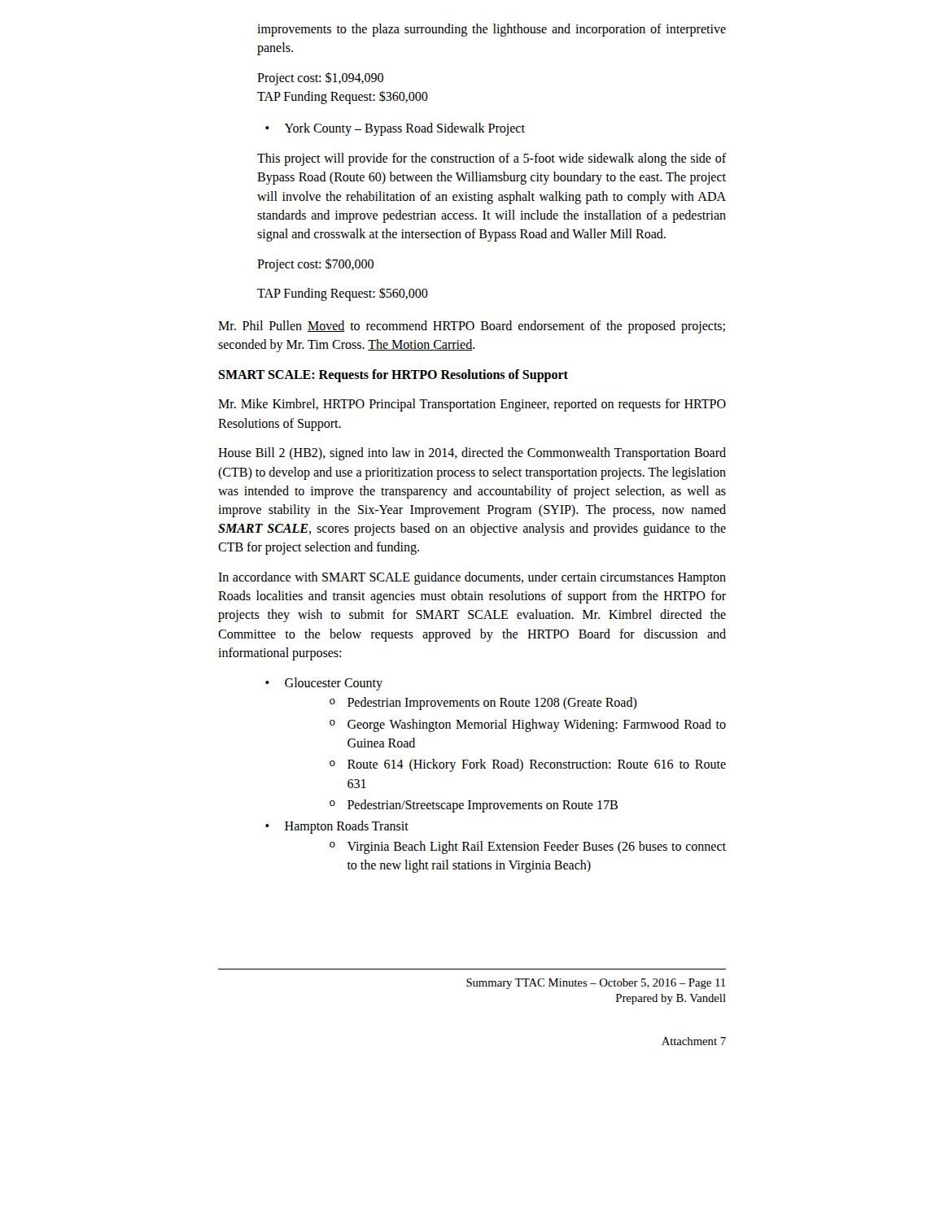improvements to the plaza surrounding the lighthouse and incorporation of interpretive panels.
Project cost: $1,094,090
TAP Funding Request: $360,000
York County – Bypass Road Sidewalk Project
This project will provide for the construction of a 5-foot wide sidewalk along the side of Bypass Road (Route 60) between the Williamsburg city boundary to the east. The project will involve the rehabilitation of an existing asphalt walking path to comply with ADA standards and improve pedestrian access. It will include the installation of a pedestrian signal and crosswalk at the intersection of Bypass Road and Waller Mill Road.
Project cost: $700,000
TAP Funding Request: $560,000
Mr. Phil Pullen Moved to recommend HRTPO Board endorsement of the proposed projects; seconded by Mr. Tim Cross. The Motion Carried.
SMART SCALE: Requests for HRTPO Resolutions of Support
Mr. Mike Kimbrel, HRTPO Principal Transportation Engineer, reported on requests for HRTPO Resolutions of Support.
House Bill 2 (HB2), signed into law in 2014, directed the Commonwealth Transportation Board (CTB) to develop and use a prioritization process to select transportation projects. The legislation was intended to improve the transparency and accountability of project selection, as well as improve stability in the Six-Year Improvement Program (SYIP). The process, now named SMART SCALE, scores projects based on an objective analysis and provides guidance to the CTB for project selection and funding.
In accordance with SMART SCALE guidance documents, under certain circumstances Hampton Roads localities and transit agencies must obtain resolutions of support from the HRTPO for projects they wish to submit for SMART SCALE evaluation. Mr. Kimbrel directed the Committee to the below requests approved by the HRTPO Board for discussion and informational purposes:
Gloucester County
Pedestrian Improvements on Route 1208 (Greate Road)
George Washington Memorial Highway Widening: Farmwood Road to Guinea Road
Route 614 (Hickory Fork Road) Reconstruction: Route 616 to Route 631
Pedestrian/Streetscape Improvements on Route 17B
Hampton Roads Transit
Virginia Beach Light Rail Extension Feeder Buses (26 buses to connect to the new light rail stations in Virginia Beach)
Summary TTAC Minutes – October 5, 2016 – Page 11
Prepared by B. Vandell
Attachment 7